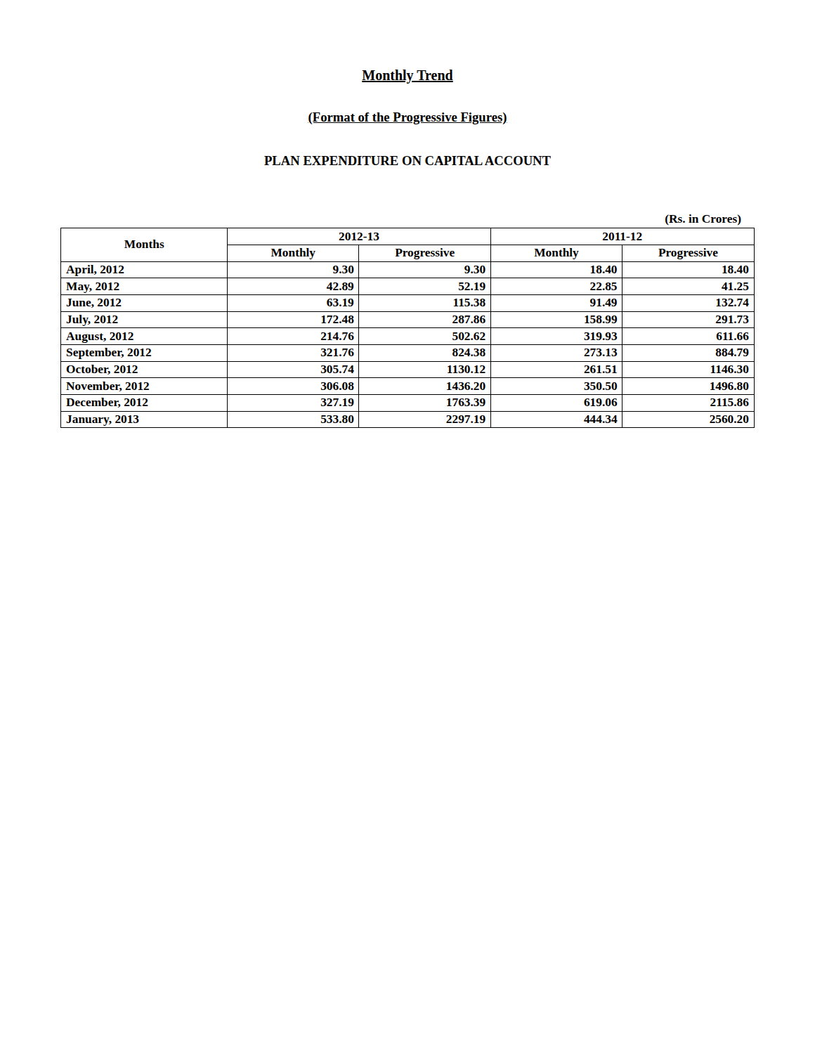Monthly Trend
(Format of the Progressive Figures)
PLAN EXPENDITURE ON CAPITAL ACCOUNT
(Rs. in Crores)
| Months | 2012-13 | 2011-12 |
| --- | --- | --- |
| Monthly | Progressive | Monthly | Progressive |
| April, 2012 | 9.30 | 9.30 | 18.40 | 18.40 |
| May, 2012 | 42.89 | 52.19 | 22.85 | 41.25 |
| June, 2012 | 63.19 | 115.38 | 91.49 | 132.74 |
| July, 2012 | 172.48 | 287.86 | 158.99 | 291.73 |
| August, 2012 | 214.76 | 502.62 | 319.93 | 611.66 |
| September, 2012 | 321.76 | 824.38 | 273.13 | 884.79 |
| October, 2012 | 305.74 | 1130.12 | 261.51 | 1146.30 |
| November, 2012 | 306.08 | 1436.20 | 350.50 | 1496.80 |
| December, 2012 | 327.19 | 1763.39 | 619.06 | 2115.86 |
| January, 2013 | 533.80 | 2297.19 | 444.34 | 2560.20 |